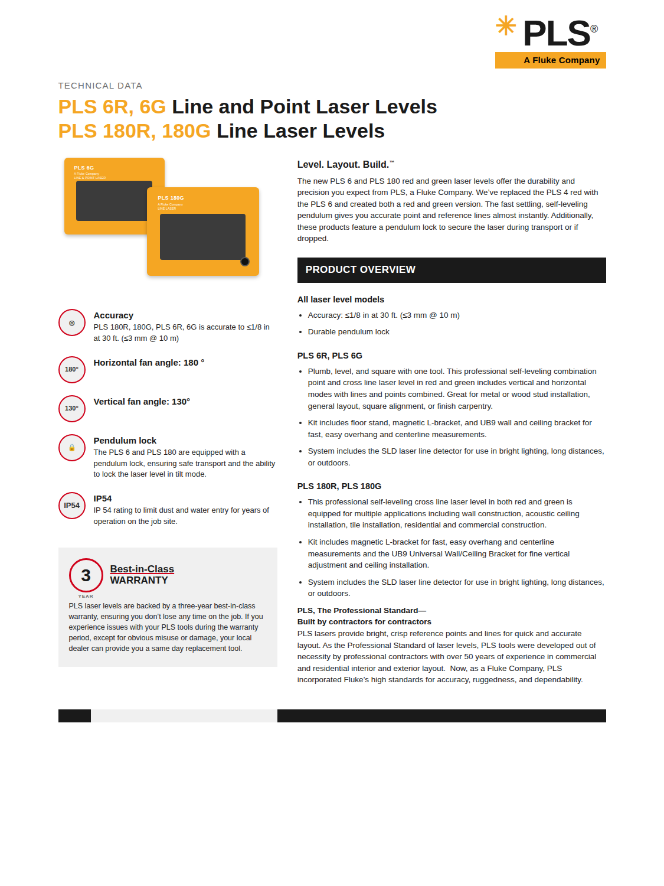✳PLS®
A Fluke Company
Technical Data
PLS 6R, 6G Line and Point Laser Levels
PLS 180R, 180G Line Laser Levels
PLS 6GA Fluke Company LINE & POINT LASER
PLS 180GA Fluke Company LINE LASER
◎
Accuracy PLS 180R, 180G, PLS 6R, 6G is accurate to ≤1/8 in at 30 ft. (≤3 mm @ 10 m)
180°
Horizontal fan angle: 180 °
130°
Vertical fan angle: 130°
🔒
Pendulum lock The PLS 6 and PLS 180 are equipped with a pendulum lock, ensuring safe transport and the ability to lock the laser level in tilt mode.
IP54
IP54 IP 54 rating to limit dust and water entry for years of operation on the job site.
3YEAR
Best-in-Class
WARRANTY
PLS laser levels are backed by a three-year best-in-class warranty, ensuring you don’t lose any time on the job. If you experience issues with your PLS tools during the warranty period, except for obvious misuse or damage, your local dealer can provide you a same day replacement tool.
Level. Layout. Build.™
The new PLS 6 and PLS 180 red and green laser levels offer the durability and precision you expect from PLS, a Fluke Company. We’ve replaced the PLS 4 red with the PLS 6 and created both a red and green version. The fast settling, self-leveling pendulum gives you accurate point and reference lines almost instantly. Additionally, these products feature a pendulum lock to secure the laser during transport or if dropped.
PRODUCT OVERVIEW
All laser level models
Accuracy: ≤1/8 in at 30 ft. (≤3 mm @ 10 m)
Durable pendulum lock
PLS 6R, PLS 6G
Plumb, level, and square with one tool. This professional self-leveling combination point and cross line laser level in red and green includes vertical and horizontal modes with lines and points combined. Great for metal or wood stud installation, general layout, square alignment, or finish carpentry.
Kit includes floor stand, magnetic L-bracket, and UB9 wall and ceiling bracket for fast, easy overhang and centerline measurements.
System includes the SLD laser line detector for use in bright lighting, long distances, or outdoors.
PLS 180R, PLS 180G
This professional self-leveling cross line laser level in both red and green is equipped for multiple applications including wall construction, acoustic ceiling installation, tile installation, residential and commercial construction.
Kit includes magnetic L-bracket for fast, easy overhang and centerline measurements and the UB9 Universal Wall/Ceiling Bracket for fine vertical adjustment and ceiling installation.
System includes the SLD laser line detector for use in bright lighting, long distances, or outdoors.
PLS, The Professional Standard—Built by contractors for contractors
PLS lasers provide bright, crisp reference points and lines for quick and accurate layout. As the Professional Standard of laser levels, PLS tools were developed out of necessity by professional contractors with over 50 years of experience in commercial and residential interior and exterior layout. Now, as a Fluke Company, PLS incorporated Fluke’s high standards for accuracy, ruggedness, and dependability.